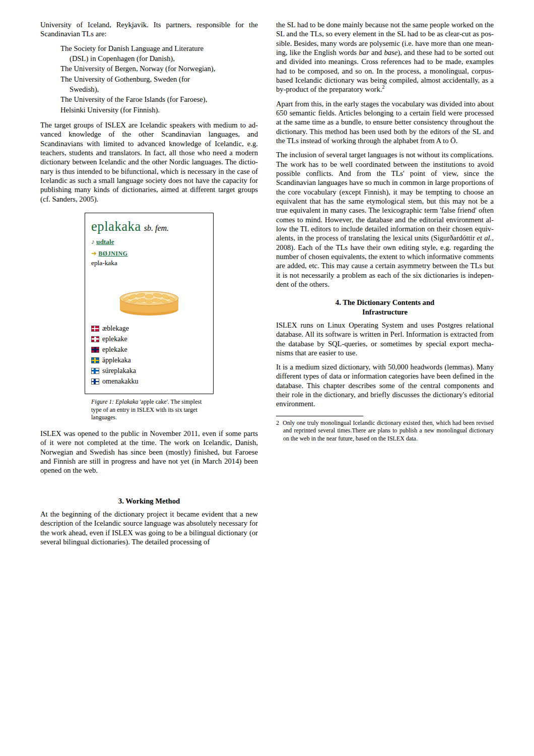University of Iceland, Reykjavík. Its partners, responsible for the Scandinavian TLs are:
The Society for Danish Language and Literature
(DSL) in Copenhagen (for Danish),
The University of Bergen, Norway (for Norwegian),
The University of Gothenburg, Sweden (for
Swedish),
The University of the Faroe Islands (for Faroese),
Helsinki University (for Finnish).
The target groups of ISLEX are Icelandic speakers with medium to advanced knowledge of the other Scandinavian languages, and Scandinavians with limited to advanced knowledge of Icelandic, e.g. teachers, students and translators. In fact, all those who need a modern dictionary between Icelandic and the other Nordic languages. The dictionary is thus intended to be bifunctional, which is necessary in the case of Icelandic as such a small language society does not have the capacity for publishing many kinds of dictionaries, aimed at different target groups (cf. Sanders, 2005).
eplakaka sb. fem.
♪ udtale
➔ BØJNING
epla-kaka
æblekage
eplekake
eplekake
äpplekaka
súreplakaka
omenakakku
Figure 1: Eplakaka 'apple cake'. The simplest type of an entry in ISLEX with its six target languages.
ISLEX was opened to the public in November 2011, even if some parts of it were not completed at the time. The work on Icelandic, Danish, Norwegian and Swedish has since been (mostly) finished, but Faroese and Finnish are still in progress and have not yet (in March 2014) been opened on the web.
3. Working Method
At the beginning of the dictionary project it became evident that a new description of the Icelandic source language was absolutely necessary for the work ahead, even if ISLEX was going to be a bilingual dictionary (or several bilingual dictionaries). The detailed processing of
the SL had to be done mainly because not the same people worked on the SL and the TLs, so every element in the SL had to be as clear-cut as possible. Besides, many words are polysemic (i.e. have more than one meaning, like the English words bar and base), and these had to be sorted out and divided into meanings. Cross references had to be made, examples had to be composed, and so on. In the process, a monolingual, corpus-based Icelandic dictionary was being compiled, almost accidentally, as a by-product of the preparatory work.2
Apart from this, in the early stages the vocabulary was divided into about 650 semantic fields. Articles belonging to a certain field were processed at the same time as a bundle, to ensure better consistency throughout the dictionary. This method has been used both by the editors of the SL and the TLs instead of working through the alphabet from A to Ö.
The inclusion of several target languages is not without its complications. The work has to be well coordinated between the institutions to avoid possible conflicts. And from the TLs' point of view, since the Scandinavian languages have so much in common in large proportions of the core vocabulary (except Finnish), it may be tempting to choose an equivalent that has the same etymological stem, but this may not be a true equivalent in many cases. The lexicographic term 'false friend' often comes to mind. However, the database and the editorial environment allow the TL editors to include detailed information on their chosen equivalents, in the process of translating the lexical units (Sigurðardóttir et al., 2008). Each of the TLs have their own editing style, e.g. regarding the number of chosen equivalents, the extent to which informative comments are added, etc. This may cause a certain asymmetry between the TLs but it is not necessarily a problem as each of the six dictionaries is independent of the others.
4. The Dictionary Contents and
Infrastructure
ISLEX runs on Linux Operating System and uses Postgres relational database. All its software is written in Perl. Information is extracted from the database by SQL-queries, or sometimes by special export mechanisms that are easier to use.
It is a medium sized dictionary, with 50,000 headwords (lemmas). Many different types of data or information categories have been defined in the database. This chapter describes some of the central components and their role in the dictionary, and briefly discusses the dictionary's editorial environment.
2 Only one truly monolingual Icelandic dictionary existed then, which had been revised and reprinted several times.There are plans to publish a new monolingual dictionary on the web in the near future, based on the ISLEX data.